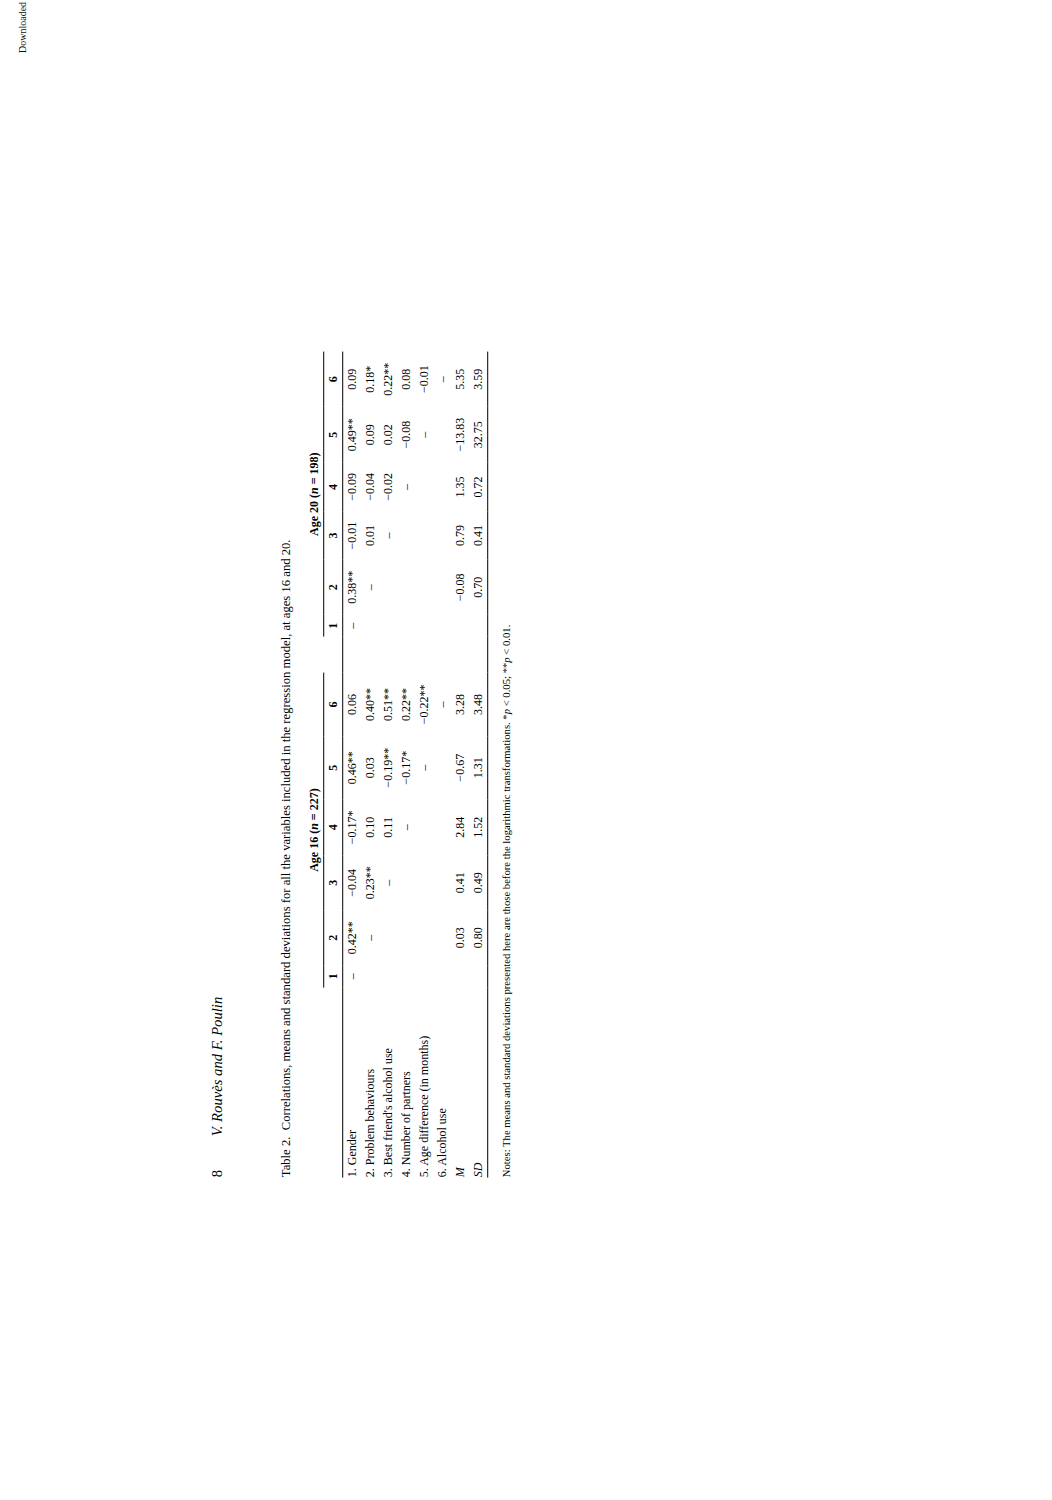Downloaded by [Université du Québec à Montréal] at 10:12 18 December 2013
8 V. Rouvès and F. Poulin
Table 2. Correlations, means and standard deviations for all the variables included in the regression model, at ages 16 and 20.
| | Age 16 ( n = 227) | | Age 20 ( n = 198) |
| --- | --- | --- | --- |
| | 1 | 2 | 3 | 4 | 5 | 6 | | 1 | 2 | 3 | 4 | 5 | 6 |
| 1. Gender | – | 0.42** | −0.04 | −0.17* | 0.46** | 0.06 | | – | 0.38** | −0.01 | −0.09 | 0.49** | 0.09 |
| 2. Problem behaviours | | – | 0.23** | 0.10 | 0.03 | 0.40** | | | – | 0.01 | −0.04 | 0.09 | 0.18* |
| 3. Best friend's alcohol use | | | – | 0.11 | −0.19** | 0.51** | | | | – | −0.02 | 0.02 | 0.22** |
| 4. Number of partners | | | | – | −0.17* | 0.22** | | | | | – | −0.08 | 0.08 |
| 5. Age difference (in months) | | | | | – | −0.22** | | | | | | – | −0.01 |
| 6. Alcohol use | | | | | | – | | | | | | | – |
| M | | 0.03 | 0.41 | 2.84 | −0.67 | 3.28 | | | −0.08 | 0.79 | 1.35 | −13.83 | 5.35 |
| SD | | 0.80 | 0.49 | 1.52 | 1.31 | 3.48 | | | 0.70 | 0.41 | 0.72 | 32.75 | 3.59 |
Notes: The means and standard deviations presented here are those before the logarithmic transformations. *p < 0.05; **p < 0.01.